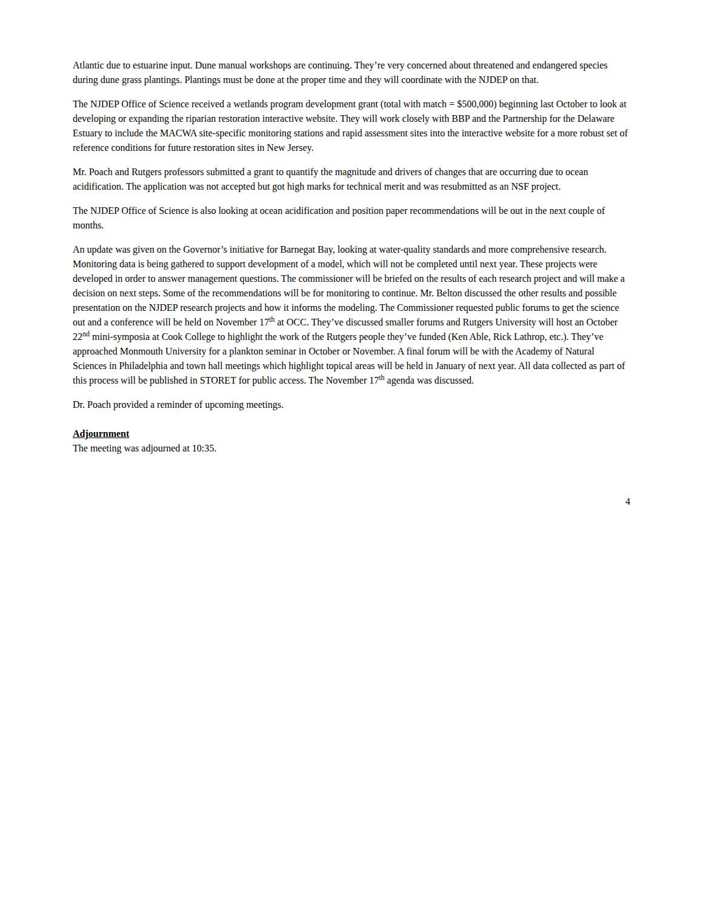Atlantic due to estuarine input. Dune manual workshops are continuing. They’re very concerned about threatened and endangered species during dune grass plantings. Plantings must be done at the proper time and they will coordinate with the NJDEP on that.
The NJDEP Office of Science received a wetlands program development grant (total with match = $500,000) beginning last October to look at developing or expanding the riparian restoration interactive website. They will work closely with BBP and the Partnership for the Delaware Estuary to include the MACWA site-specific monitoring stations and rapid assessment sites into the interactive website for a more robust set of reference conditions for future restoration sites in New Jersey.
Mr. Poach and Rutgers professors submitted a grant to quantify the magnitude and drivers of changes that are occurring due to ocean acidification. The application was not accepted but got high marks for technical merit and was resubmitted as an NSF project.
The NJDEP Office of Science is also looking at ocean acidification and position paper recommendations will be out in the next couple of months.
An update was given on the Governor’s initiative for Barnegat Bay, looking at water-quality standards and more comprehensive research. Monitoring data is being gathered to support development of a model, which will not be completed until next year. These projects were developed in order to answer management questions. The commissioner will be briefed on the results of each research project and will make a decision on next steps. Some of the recommendations will be for monitoring to continue. Mr. Belton discussed the other results and possible presentation on the NJDEP research projects and how it informs the modeling. The Commissioner requested public forums to get the science out and a conference will be held on November 17th at OCC. They’ve discussed smaller forums and Rutgers University will host an October 22nd mini-symposia at Cook College to highlight the work of the Rutgers people they’ve funded (Ken Able, Rick Lathrop, etc.). They’ve approached Monmouth University for a plankton seminar in October or November. A final forum will be with the Academy of Natural Sciences in Philadelphia and town hall meetings which highlight topical areas will be held in January of next year. All data collected as part of this process will be published in STORET for public access. The November 17th agenda was discussed.
Dr. Poach provided a reminder of upcoming meetings.
Adjournment
The meeting was adjourned at 10:35.
4